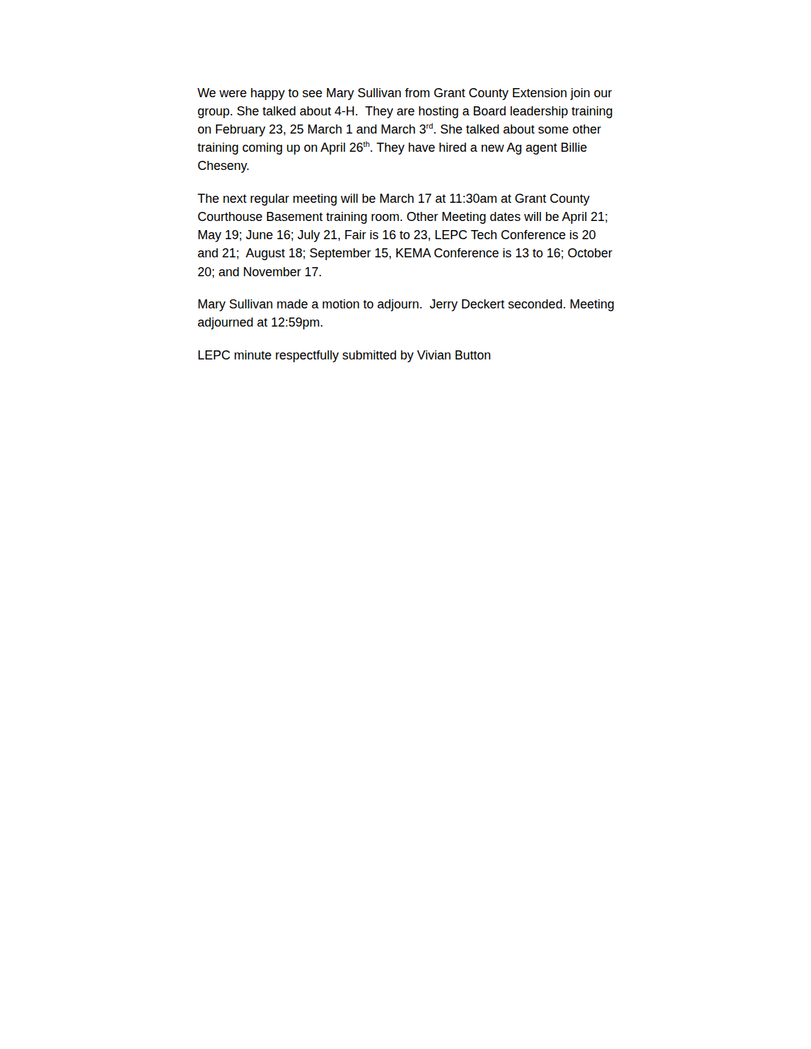We were happy to see Mary Sullivan from Grant County Extension join our group. She talked about 4-H. They are hosting a Board leadership training on February 23, 25 March 1 and March 3rd. She talked about some other training coming up on April 26th. They have hired a new Ag agent Billie Cheseny.
The next regular meeting will be March 17 at 11:30am at Grant County Courthouse Basement training room. Other Meeting dates will be April 21; May 19; June 16; July 21, Fair is 16 to 23, LEPC Tech Conference is 20 and 21; August 18; September 15, KEMA Conference is 13 to 16; October 20; and November 17.
Mary Sullivan made a motion to adjourn. Jerry Deckert seconded. Meeting adjourned at 12:59pm.
LEPC minute respectfully submitted by Vivian Button